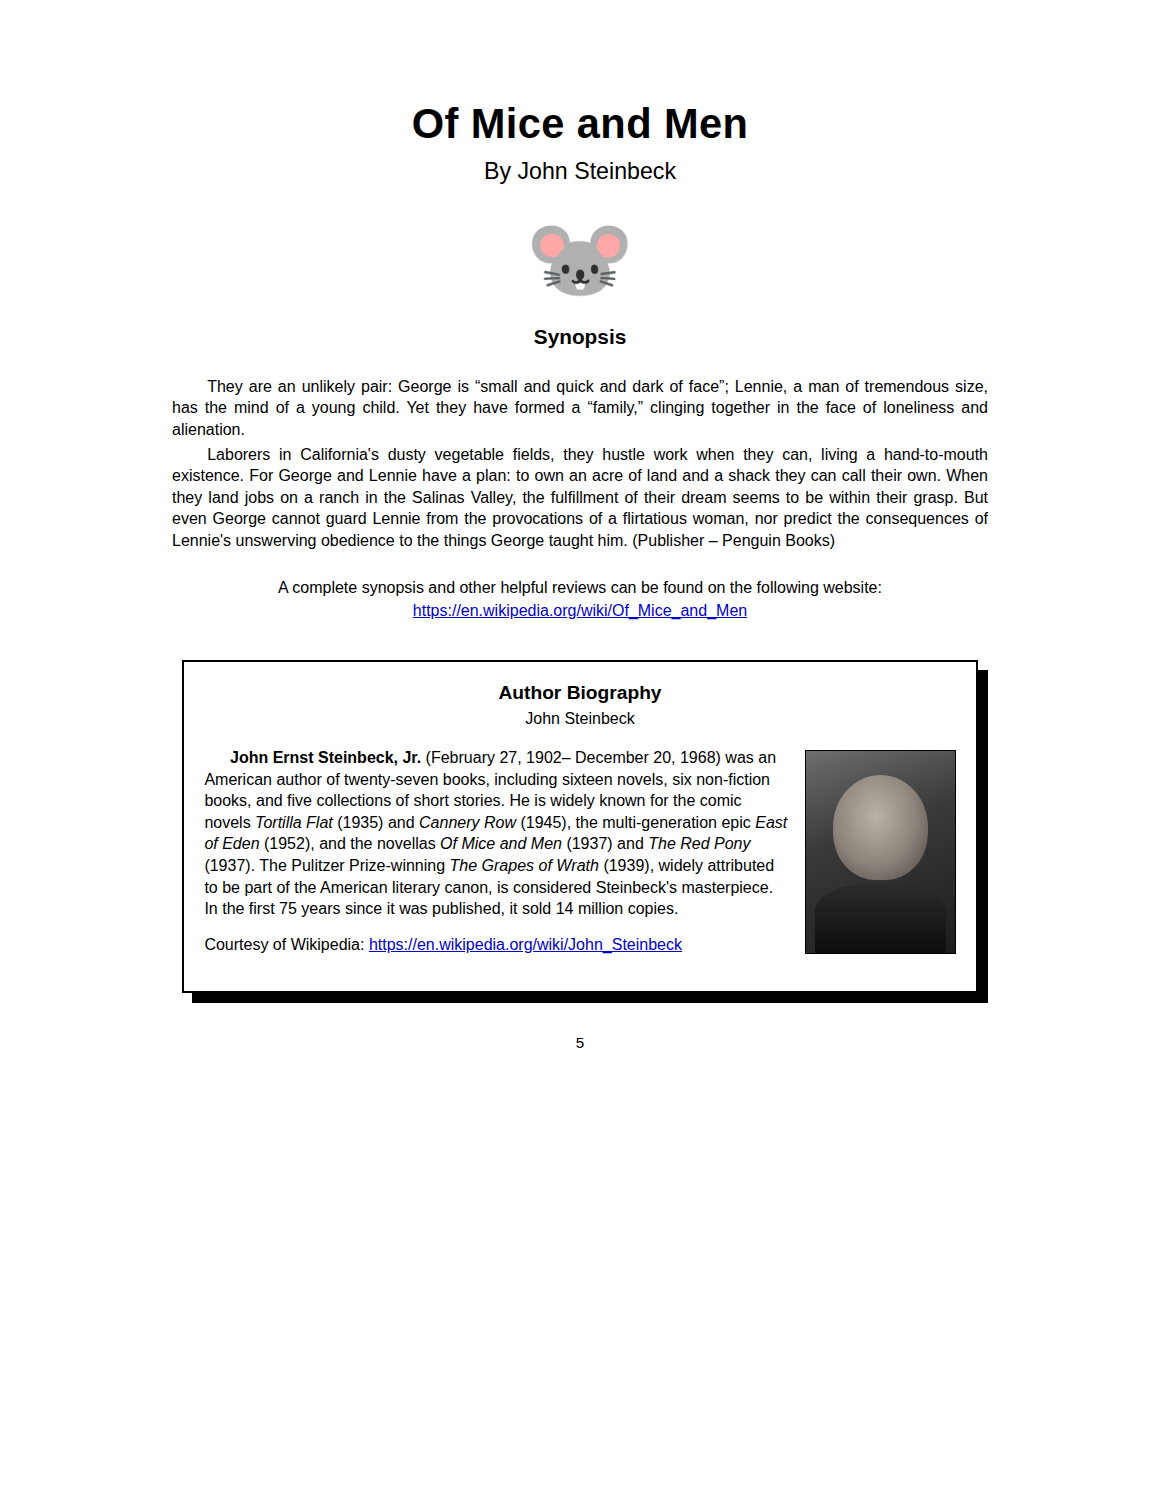Of Mice and Men
By John Steinbeck
🐭
Synopsis
They are an unlikely pair: George is “small and quick and dark of face”; Lennie, a man of tremendous size, has the mind of a young child. Yet they have formed a “family,” clinging together in the face of loneliness and alienation.
Laborers in California's dusty vegetable fields, they hustle work when they can, living a hand-to-mouth existence. For George and Lennie have a plan: to own an acre of land and a shack they can call their own. When they land jobs on a ranch in the Salinas Valley, the fulfillment of their dream seems to be within their grasp. But even George cannot guard Lennie from the provocations of a flirtatious woman, nor predict the consequences of Lennie's unswerving obedience to the things George taught him. (Publisher – Penguin Books)
A complete synopsis and other helpful reviews can be found on the following website:
https://en.wikipedia.org/wiki/Of_Mice_and_Men
Author Biography
John Steinbeck
John Ernst Steinbeck, Jr. (February 27, 1902– December 20, 1968) was an American author of twenty-seven books, including sixteen novels, six non-fiction books, and five collections of short stories. He is widely known for the comic novels Tortilla Flat (1935) and Cannery Row (1945), the multi-generation epic East of Eden (1952), and the novellas Of Mice and Men (1937) and The Red Pony (1937). The Pulitzer Prize-winning The Grapes of Wrath (1939), widely attributed to be part of the American literary canon, is considered Steinbeck's masterpiece. In the first 75 years since it was published, it sold 14 million copies.
Courtesy of Wikipedia: https://en.wikipedia.org/wiki/John_Steinbeck
5